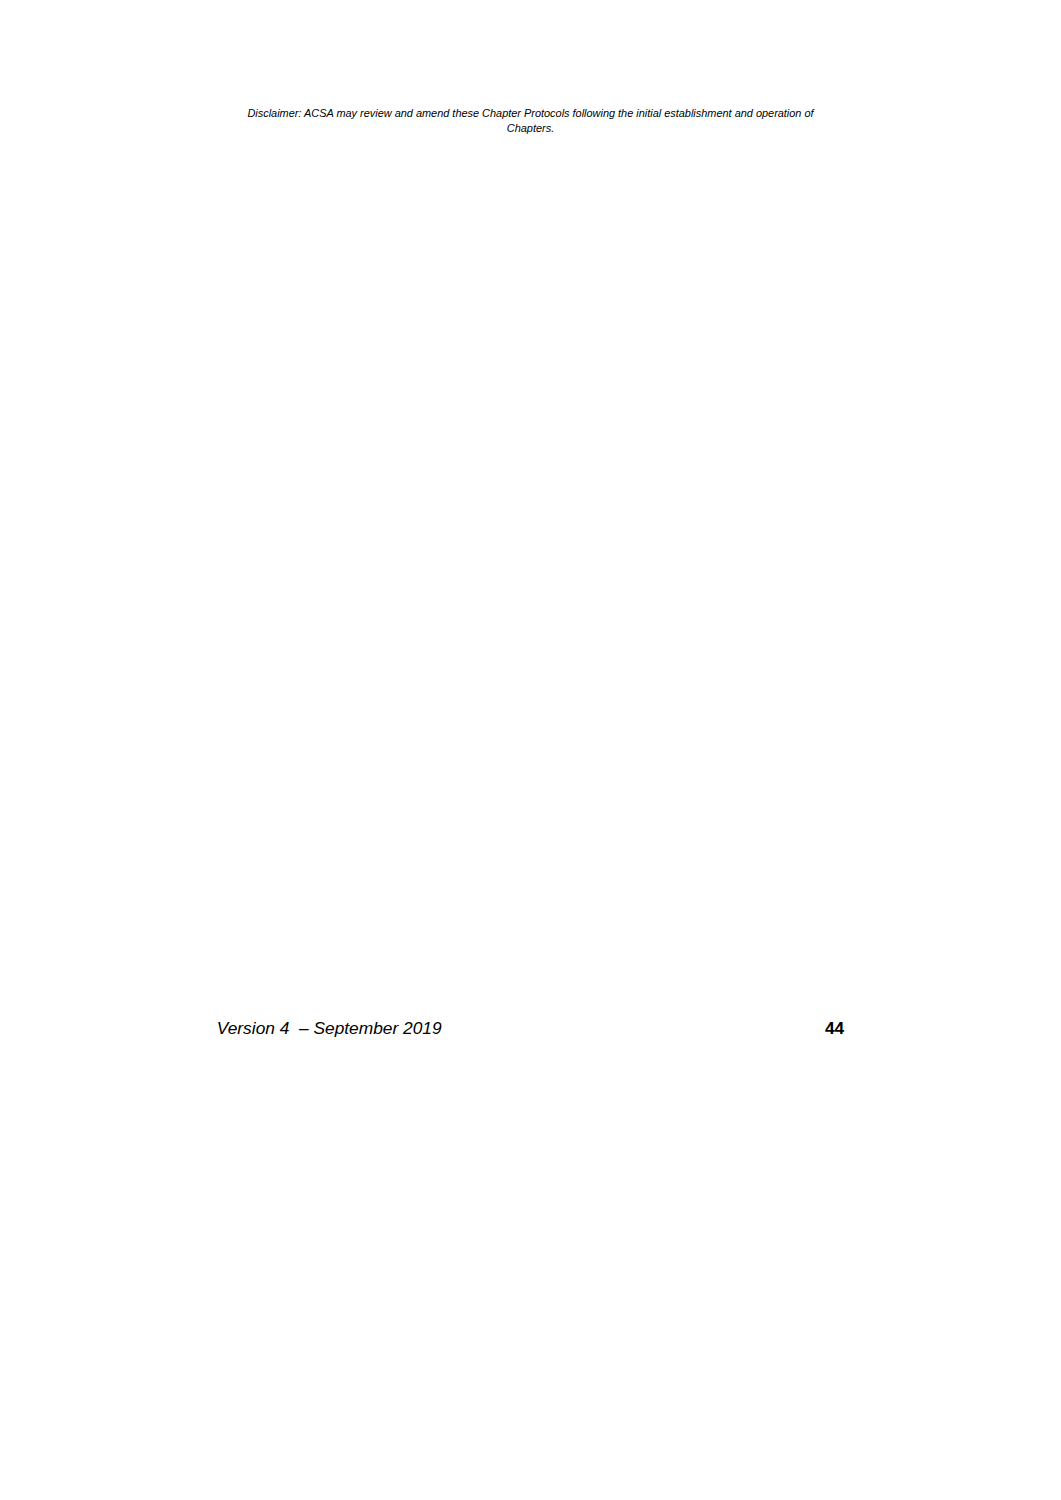Disclaimer: ACSA may review and amend these Chapter Protocols following the initial establishment and operation of Chapters.
Version 4 – September 2019 44